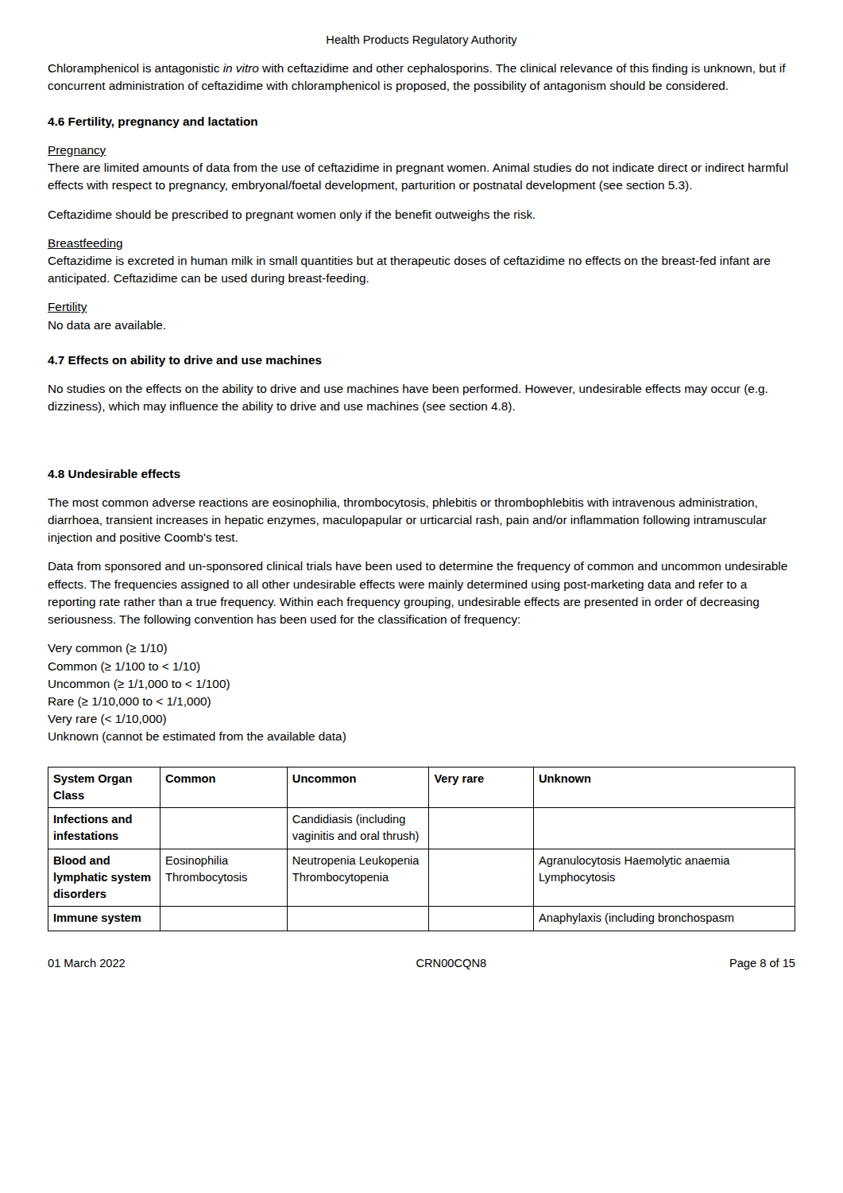Health Products Regulatory Authority
Chloramphenicol is antagonistic in vitro with ceftazidime and other cephalosporins. The clinical relevance of this finding is unknown, but if concurrent administration of ceftazidime with chloramphenicol is proposed, the possibility of antagonism should be considered.
4.6 Fertility, pregnancy and lactation
Pregnancy
There are limited amounts of data from the use of ceftazidime in pregnant women. Animal studies do not indicate direct or indirect harmful effects with respect to pregnancy, embryonal/foetal development, parturition or postnatal development (see section 5.3).
Ceftazidime should be prescribed to pregnant women only if the benefit outweighs the risk.
Breastfeeding
Ceftazidime is excreted in human milk in small quantities but at therapeutic doses of ceftazidime no effects on the breast-fed infant are anticipated. Ceftazidime can be used during breast-feeding.
Fertility
No data are available.
4.7 Effects on ability to drive and use machines
No studies on the effects on the ability to drive and use machines have been performed. However, undesirable effects may occur (e.g. dizziness), which may influence the ability to drive and use machines (see section 4.8).
4.8 Undesirable effects
The most common adverse reactions are eosinophilia, thrombocytosis, phlebitis or thrombophlebitis with intravenous administration, diarrhoea, transient increases in hepatic enzymes, maculopapular or urticarcial rash, pain and/or inflammation following intramuscular injection and positive Coomb's test.
Data from sponsored and un-sponsored clinical trials have been used to determine the frequency of common and uncommon undesirable effects. The frequencies assigned to all other undesirable effects were mainly determined using post-marketing data and refer to a reporting rate rather than a true frequency. Within each frequency grouping, undesirable effects are presented in order of decreasing seriousness. The following convention has been used for the classification of frequency:
Very common (≥ 1/10)
Common (≥ 1/100 to < 1/10)
Uncommon (≥ 1/1,000 to < 1/100)
Rare (≥ 1/10,000 to < 1/1,000)
Very rare (< 1/10,000)
Unknown (cannot be estimated from the available data)
| System Organ Class | Common | Uncommon | Very rare | Unknown |
| --- | --- | --- | --- | --- |
| Infections and infestations | | Candidiasis (including vaginitis and oral thrush) | | |
| Blood and lymphatic system disorders | Eosinophilia Thrombocytosis | Neutropenia Leukopenia Thrombocytopenia | | Agranulocytosis Haemolytic anaemia Lymphocytosis |
| Immune system | | | | Anaphylaxis (including bronchospasm |
01 March 2022 CRN00CQN8 Page 8 of 15